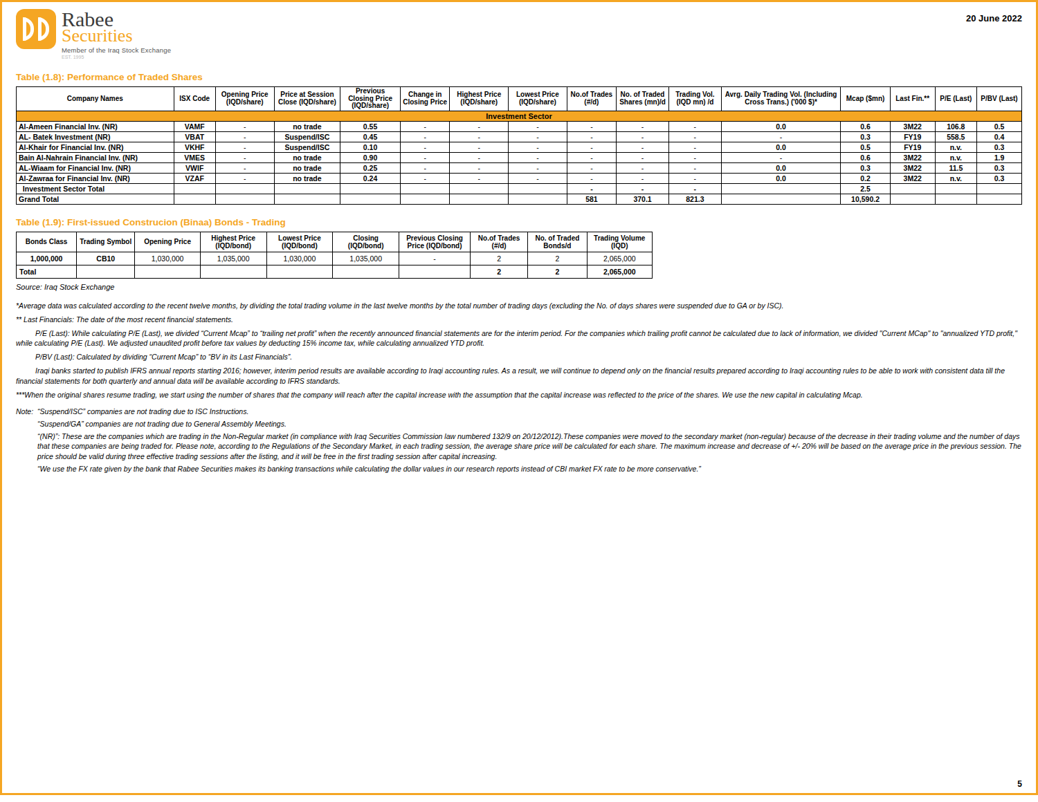Rabee
Securities
Member of the Iraq Stock Exchange
EST. 1995
20 June 2022
Table (1.8): Performance of Traded Shares
| Company Names | ISX Code | Opening Price (IQD/share) | Price at Session Close (IQD/share) | Previous Closing Price (IQD/share) | Change in Closing Price | Highest Price (IQD/share) | Lowest Price (IQD/share) | No.of Trades (#/d) | No. of Traded Shares (mn)/d | Trading Vol. (IQD mn) /d | Avrg. Daily Trading Vol. (Including Cross Trans.) ('000 $)* | Mcap ($mn) | Last Fin.** | P/E (Last) | P/BV (Last) |
| --- | --- | --- | --- | --- | --- | --- | --- | --- | --- | --- | --- | --- | --- | --- | --- |
| Investment Sector |
| Al-Ameen Financial Inv. (NR) | VAMF | - | no trade | 0.55 | - | - | - | - | - | - | 0.0 | 0.6 | 3M22 | 106.8 | 0.5 |
| AL- Batek Investment (NR) | VBAT | - | Suspend/ISC | 0.45 | - | - | - | - | - | - | - | 0.3 | FY19 | 558.5 | 0.4 |
| Al-Khair for Financial Inv. (NR) | VKHF | - | Suspend/ISC | 0.10 | - | - | - | - | - | - | 0.0 | 0.5 | FY19 | n.v. | 0.3 |
| Bain Al-Nahrain Financial Inv. (NR) | VMES | - | no trade | 0.90 | - | - | - | - | - | - | - | 0.6 | 3M22 | n.v. | 1.9 |
| AL-Wiaam for Financial Inv. (NR) | VWIF | - | no trade | 0.25 | - | - | - | - | - | - | 0.0 | 0.3 | 3M22 | 11.5 | 0.3 |
| Al-Zawraa for Financial Inv. (NR) | VZAF | - | no trade | 0.24 | - | - | - | - | - | - | 0.0 | 0.2 | 3M22 | n.v. | 0.3 |
| Investment Sector Total | | | | | | | | - | - | - | | 2.5 | | | |
| Grand Total | | | | | | | | 581 | 370.1 | 821.3 | | 10,590.2 | | | |
Table (1.9): First-issued Construcion (Binaa) Bonds - Trading
| Bonds Class | Trading Symbol | Opening Price | Highest Price (IQD/bond) | Lowest Price (IQD/bond) | Closing (IQD/bond) | Previous Closing Price (IQD/bond) | No.of Trades (#/d) | No. of Traded Bonds/d | Trading Volume (IQD) |
| --- | --- | --- | --- | --- | --- | --- | --- | --- | --- |
| 1,000,000 | CB10 | 1,030,000 | 1,035,000 | 1,030,000 | 1,035,000 | - | 2 | 2 | 2,065,000 |
| Total | | | | | | | 2 | 2 | 2,065,000 |
Source: Iraq Stock Exchange
*Average data was calculated according to the recent twelve months, by dividing the total trading volume in the last twelve months by the total number of trading days (excluding the No. of days shares were suspended due to GA or by ISC).
** Last Financials: The date of the most recent financial statements.
P/E (Last): While calculating P/E (Last), we divided “Current Mcap” to “trailing net profit” when the recently announced financial statements are for the interim period. For the companies which trailing profit cannot be calculated due to lack of information, we divided "Current MCap" to "annualized YTD profit," while calculating P/E (Last). We adjusted unaudited profit before tax values by deducting 15% income tax, while calculating annualized YTD profit.
P/BV (Last): Calculated by dividing “Current Mcap” to “BV in its Last Financials”.
Iraqi banks started to publish IFRS annual reports starting 2016; however, interim period results are available according to Iraqi accounting rules. As a result, we will continue to depend only on the financial results prepared according to Iraqi accounting rules to be able to work with consistent data till the financial statements for both quarterly and annual data will be available according to IFRS standards.
***When the original shares resume trading, we start using the number of shares that the company will reach after the capital increase with the assumption that the capital increase was reflected to the price of the shares. We use the new capital in calculating Mcap.
Note:
“Suspend/ISC” companies are not trading due to ISC Instructions.
“Suspend/GA” companies are not trading due to General Assembly Meetings.
“(NR)”: These are the companies which are trading in the Non-Regular market (in compliance with Iraq Securities Commission law numbered 132/9 on 20/12/2012).These companies were moved to the secondary market (non-regular) because of the decrease in their trading volume and the number of days that these companies are being traded for. Please note, according to the Regulations of the Secondary Market, in each trading session, the average share price will be calculated for each share. The maximum increase and decrease of +/- 20% will be based on the average price in the previous session. The price should be valid during three effective trading sessions after the listing, and it will be free in the first trading session after capital increasing.
“We use the FX rate given by the bank that Rabee Securities makes its banking transactions while calculating the dollar values in our research reports instead of CBI market FX rate to be more conservative.”
5